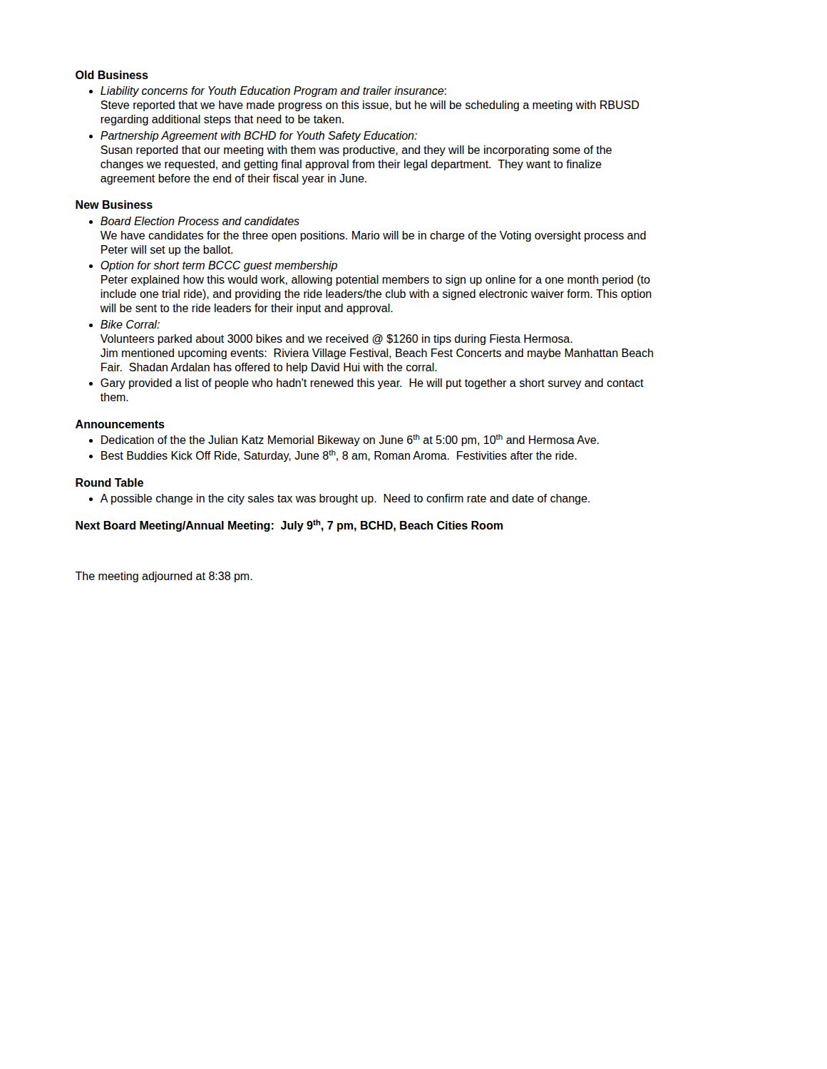Old Business
Liability concerns for Youth Education Program and trailer insurance:
Steve reported that we have made progress on this issue, but he will be scheduling a meeting with RBUSD regarding additional steps that need to be taken.
Partnership Agreement with BCHD for Youth Safety Education:
Susan reported that our meeting with them was productive, and they will be incorporating some of the changes we requested, and getting final approval from their legal department. They want to finalize agreement before the end of their fiscal year in June.
New Business
Board Election Process and candidates
We have candidates for the three open positions. Mario will be in charge of the Voting oversight process and Peter will set up the ballot.
Option for short term BCCC guest membership
Peter explained how this would work, allowing potential members to sign up online for a one month period (to include one trial ride), and providing the ride leaders/the club with a signed electronic waiver form. This option will be sent to the ride leaders for their input and approval.
Bike Corral:
Volunteers parked about 3000 bikes and we received @ $1260 in tips during Fiesta Hermosa.
Jim mentioned upcoming events: Riviera Village Festival, Beach Fest Concerts and maybe Manhattan Beach Fair. Shadan Ardalan has offered to help David Hui with the corral.
Gary provided a list of people who hadn't renewed this year. He will put together a short survey and contact them.
Announcements
Dedication of the the Julian Katz Memorial Bikeway on June 6th at 5:00 pm, 10th and Hermosa Ave.
Best Buddies Kick Off Ride, Saturday, June 8th, 8 am, Roman Aroma. Festivities after the ride.
Round Table
A possible change in the city sales tax was brought up. Need to confirm rate and date of change.
Next Board Meeting/Annual Meeting: July 9th, 7 pm, BCHD, Beach Cities Room
The meeting adjourned at 8:38 pm.